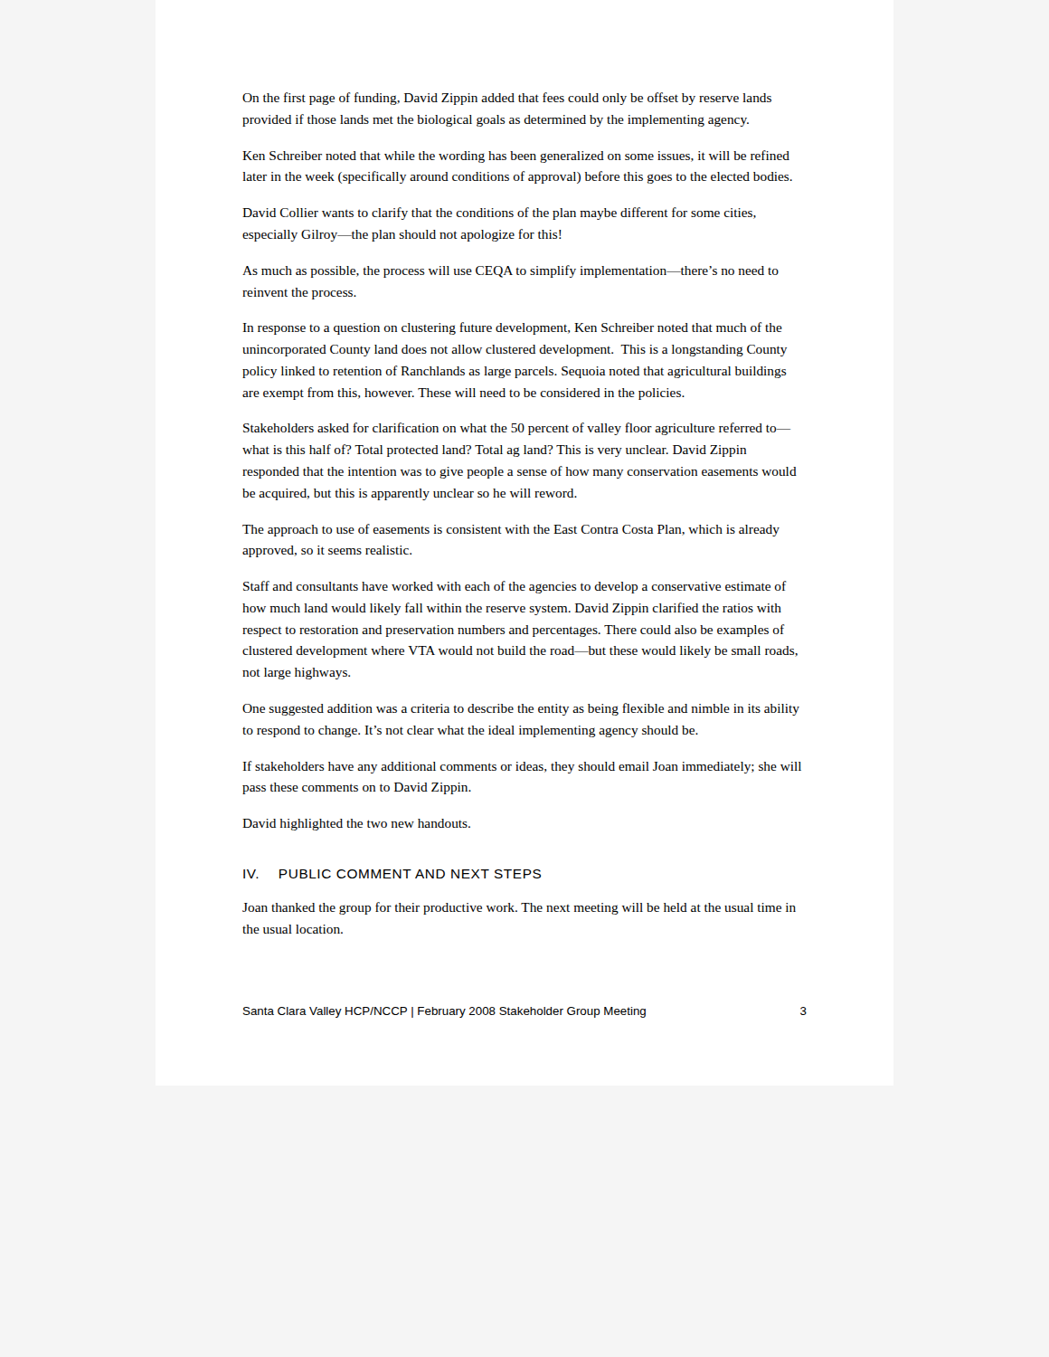On the first page of funding, David Zippin added that fees could only be offset by reserve lands provided if those lands met the biological goals as determined by the implementing agency.
Ken Schreiber noted that while the wording has been generalized on some issues, it will be refined later in the week (specifically around conditions of approval) before this goes to the elected bodies.
David Collier wants to clarify that the conditions of the plan maybe different for some cities, especially Gilroy—the plan should not apologize for this!
As much as possible, the process will use CEQA to simplify implementation—there’s no need to reinvent the process.
In response to a question on clustering future development, Ken Schreiber noted that much of the unincorporated County land does not allow clustered development. This is a longstanding County policy linked to retention of Ranchlands as large parcels. Sequoia noted that agricultural buildings are exempt from this, however. These will need to be considered in the policies.
Stakeholders asked for clarification on what the 50 percent of valley floor agriculture referred to—what is this half of? Total protected land? Total ag land? This is very unclear. David Zippin responded that the intention was to give people a sense of how many conservation easements would be acquired, but this is apparently unclear so he will reword.
The approach to use of easements is consistent with the East Contra Costa Plan, which is already approved, so it seems realistic.
Staff and consultants have worked with each of the agencies to develop a conservative estimate of how much land would likely fall within the reserve system. David Zippin clarified the ratios with respect to restoration and preservation numbers and percentages. There could also be examples of clustered development where VTA would not build the road—but these would likely be small roads, not large highways.
One suggested addition was a criteria to describe the entity as being flexible and nimble in its ability to respond to change. It’s not clear what the ideal implementing agency should be.
If stakeholders have any additional comments or ideas, they should email Joan immediately; she will pass these comments on to David Zippin.
David highlighted the two new handouts.
IV. PUBLIC COMMENT AND NEXT STEPS
Joan thanked the group for their productive work. The next meeting will be held at the usual time in the usual location.
Santa Clara Valley HCP/NCCP | February 2008 Stakeholder Group Meeting 3